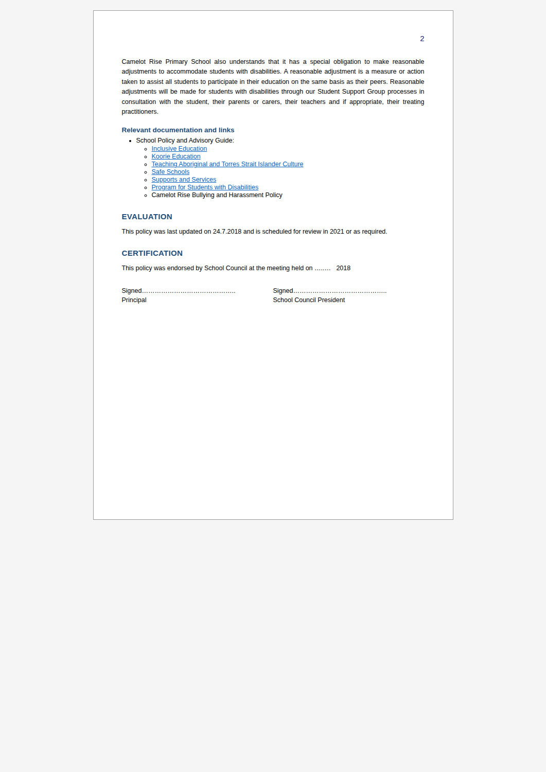2
Camelot Rise Primary School also understands that it has a special obligation to make reasonable adjustments to accommodate students with disabilities. A reasonable adjustment is a measure or action taken to assist all students to participate in their education on the same basis as their peers. Reasonable adjustments will be made for students with disabilities through our Student Support Group processes in consultation with the student, their parents or carers, their teachers and if appropriate, their treating practitioners.
Relevant documentation and links
School Policy and Advisory Guide:
Inclusive Education
Koorie Education
Teaching Aboriginal and Torres Strait Islander Culture
Safe Schools
Supports and Services
Program for Students with Disabilities
Camelot Rise Bullying and Harassment Policy
EVALUATION
This policy was last updated on 24.7.2018 and is scheduled for review in 2021 or as required.
CERTIFICATION
This policy was endorsed by School Council at the meeting held on …..… 2018
| Signed…………………………………….. | Signed…………………………………….. |
| Principal | School Council President |